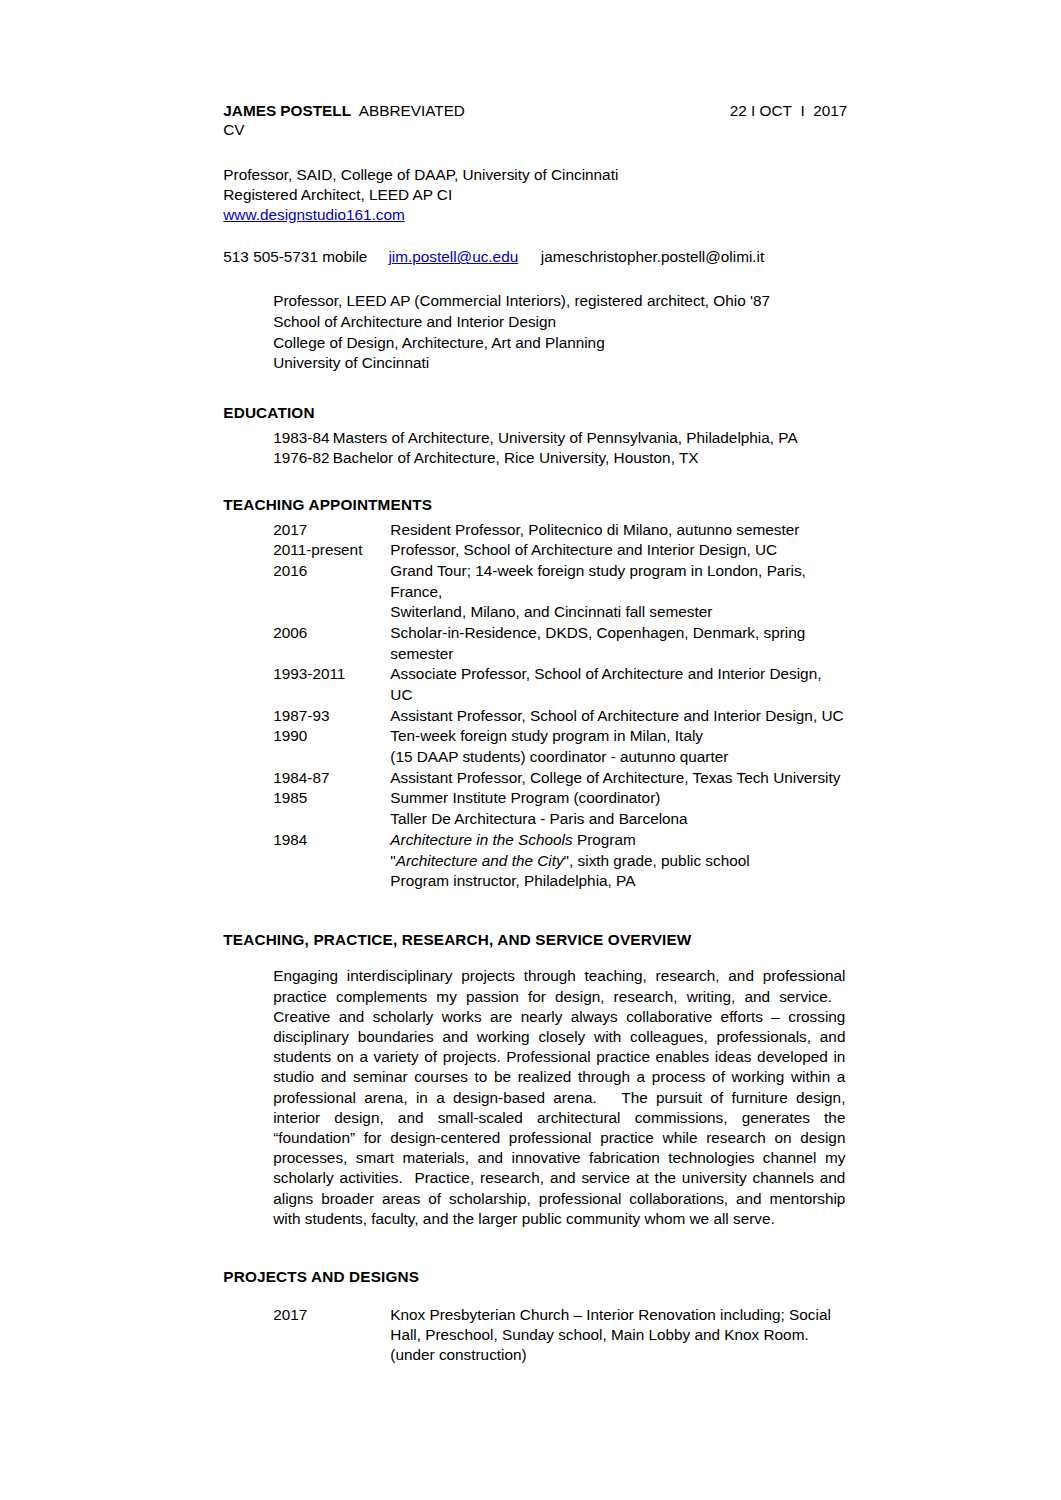JAMES POSTELL ABBREVIATED CV
22 I OCT I 2017
Professor, SAID, College of DAAP, University of Cincinnati
Registered Architect, LEED AP CI
www.designstudio161.com
513 505-5731 mobile jim.postell@uc.edu jameschristopher.postell@olimi.it
Professor, LEED AP (Commercial Interiors), registered architect, Ohio '87
School of Architecture and Interior Design
College of Design, Architecture, Art and Planning
University of Cincinnati
EDUCATION
1983-84 Masters of Architecture, University of Pennsylvania, Philadelphia, PA
1976-82 Bachelor of Architecture, Rice University, Houston, TX
TEACHING APPOINTMENTS
| 2017 | Resident Professor, Politecnico di Milano, autunno semester |
| 2011-present | Professor, School of Architecture and Interior Design, UC |
| 2016 | Grand Tour; 14-week foreign study program in London, Paris, France, Switerland, Milano, and Cincinnati fall semester |
| 2006 | Scholar-in-Residence, DKDS, Copenhagen, Denmark, spring semester |
| 1993-2011 | Associate Professor, School of Architecture and Interior Design, UC |
| 1987-93 | Assistant Professor, School of Architecture and Interior Design, UC |
| 1990 | Ten-week foreign study program in Milan, Italy (15 DAAP students) coordinator - autunno quarter |
| 1984-87 | Assistant Professor, College of Architecture, Texas Tech University |
| 1985 | Summer Institute Program (coordinator) Taller De Architectura - Paris and Barcelona |
| 1984 | Architecture in the Schools Program " Architecture and the City ", sixth grade, public school Program instructor, Philadelphia, PA |
TEACHING, PRACTICE, RESEARCH, AND SERVICE OVERVIEW
Engaging interdisciplinary projects through teaching, research, and professional practice complements my passion for design, research, writing, and service. Creative and scholarly works are nearly always collaborative efforts – crossing disciplinary boundaries and working closely with colleagues, professionals, and students on a variety of projects. Professional practice enables ideas developed in studio and seminar courses to be realized through a process of working within a professional arena, in a design-based arena. The pursuit of furniture design, interior design, and small-scaled architectural commissions, generates the “foundation” for design-centered professional practice while research on design processes, smart materials, and innovative fabrication technologies channel my scholarly activities. Practice, research, and service at the university channels and aligns broader areas of scholarship, professional collaborations, and mentorship with students, faculty, and the larger public community whom we all serve.
PROJECTS AND DESIGNS
2017
Knox Presbyterian Church – Interior Renovation including; Social Hall, Preschool, Sunday school, Main Lobby and Knox Room. (under construction)